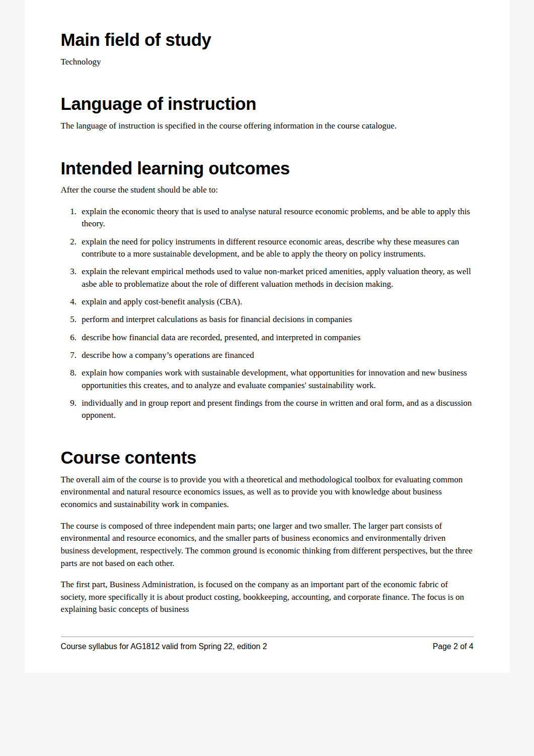Main field of study
Technology
Language of instruction
The language of instruction is specified in the course offering information in the course catalogue.
Intended learning outcomes
After the course the student should be able to:
explain the economic theory that is used to analyse natural resource economic problems, and be able to apply this theory.
explain the need for policy instruments in different resource economic areas, describe why these measures can contribute to a more sustainable development, and be able to apply the theory on policy instruments.
explain the relevant empirical methods used to value non-market priced amenities, apply valuation theory, as well asbe able to problematize about the role of different valuation methods in decision making.
explain and apply cost-benefit analysis (CBA).
perform and interpret calculations as basis for financial decisions in companies
describe how financial data are recorded, presented, and interpreted in companies
describe how a company’s operations are financed
explain how companies work with sustainable development, what opportunities for innovation and new business opportunities this creates, and to analyze and evaluate companies' sustainability work.
individually and in group report and present findings from the course in written and oral form, and as a discussion opponent.
Course contents
The overall aim of the course is to provide you with a theoretical and methodological toolbox for evaluating common environmental and natural resource economics issues, as well as to provide you with knowledge about business economics and sustainability work in companies.
The course is composed of three independent main parts; one larger and two smaller. The larger part consists of environmental and resource economics, and the smaller parts of business economics and environmentally driven business development, respectively. The common ground is economic thinking from different perspectives, but the three parts are not based on each other.
The first part, Business Administration, is focused on the company as an important part of the economic fabric of society, more specifically it is about product costing, bookkeeping, accounting, and corporate finance. The focus is on explaining basic concepts of business
Course syllabus for AG1812 valid from Spring 22, edition 2 Page 2 of 4